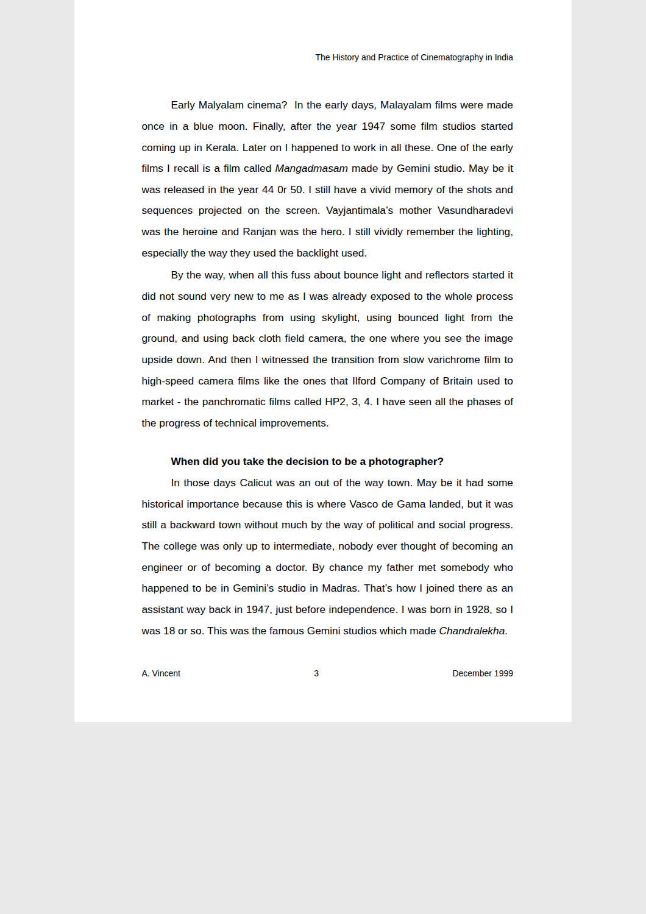The History and Practice of Cinematography in India
Early Malyalam cinema? In the early days, Malayalam films were made once in a blue moon. Finally, after the year 1947 some film studios started coming up in Kerala. Later on I happened to work in all these. One of the early films I recall is a film called Mangadmasam made by Gemini studio. May be it was released in the year 44 0r 50. I still have a vivid memory of the shots and sequences projected on the screen. Vayjantimala’s mother Vasundharadevi was the heroine and Ranjan was the hero. I still vividly remember the lighting, especially the way they used the backlight used.
By the way, when all this fuss about bounce light and reflectors started it did not sound very new to me as I was already exposed to the whole process of making photographs from using skylight, using bounced light from the ground, and using back cloth field camera, the one where you see the image upside down. And then I witnessed the transition from slow varichrome film to high-speed camera films like the ones that Ilford Company of Britain used to market - the panchromatic films called HP2, 3, 4. I have seen all the phases of the progress of technical improvements.
When did you take the decision to be a photographer?
In those days Calicut was an out of the way town. May be it had some historical importance because this is where Vasco de Gama landed, but it was still a backward town without much by the way of political and social progress. The college was only up to intermediate, nobody ever thought of becoming an engineer or of becoming a doctor. By chance my father met somebody who happened to be in Gemini’s studio in Madras. That’s how I joined there as an assistant way back in 1947, just before independence. I was born in 1928, so I was 18 or so. This was the famous Gemini studios which made Chandralekha.
A. Vincent
3
December 1999